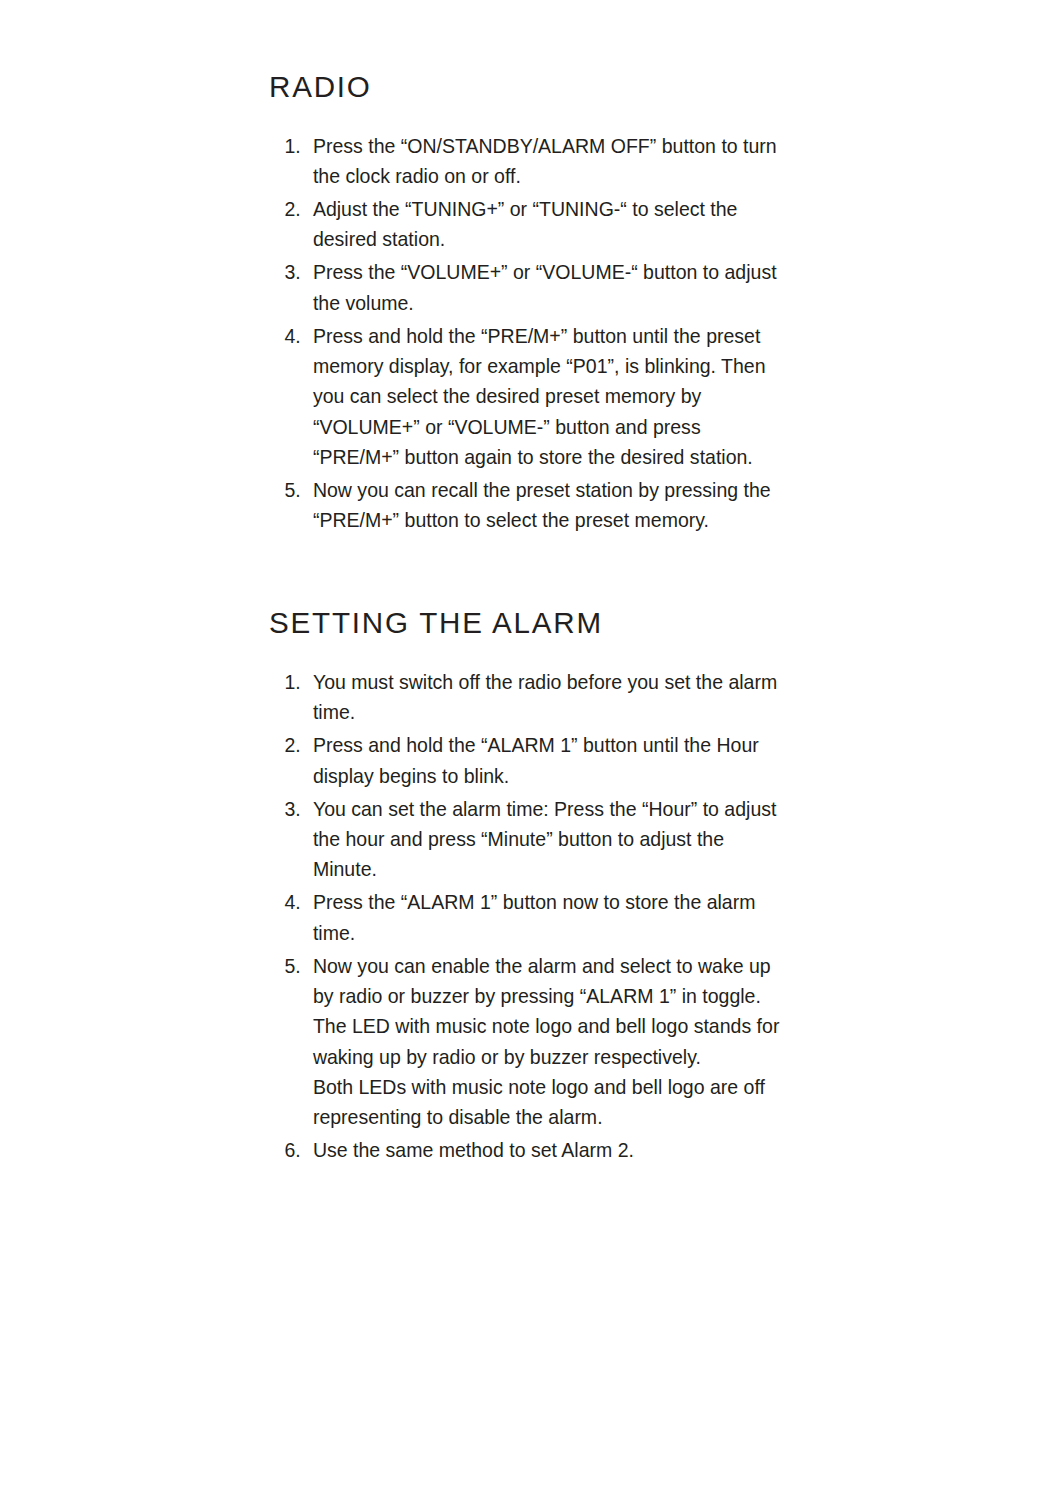RADIO
Press the “ON/STANDBY/ALARM OFF” button to turn the clock radio on or off.
Adjust the “TUNING+” or “TUNING-“ to select the desired station.
Press the “VOLUME+” or “VOLUME-“ button to adjust the volume.
Press and hold the “PRE/M+” button until the preset memory display, for example “P01”, is blinking. Then you can select the desired preset memory by “VOLUME+” or “VOLUME-” button and press “PRE/M+” button again to store the desired station.
Now you can recall the preset station by pressing the “PRE/M+” button to select the preset memory.
SETTING THE ALARM
You must switch off the radio before you set the alarm time.
Press and hold the “ALARM 1” button until the Hour display begins to blink.
You can set the alarm time: Press the “Hour” to adjust the hour and press “Minute” button to adjust the Minute.
Press the “ALARM 1” button now to store the alarm time.
Now you can enable the alarm and select to wake up by radio or buzzer by pressing “ALARM 1” in toggle.
The LED with music note logo and bell logo stands for waking up by radio or by buzzer respectively.
Both LEDs with music note logo and bell logo are off representing to disable the alarm.
Use the same method to set Alarm 2.